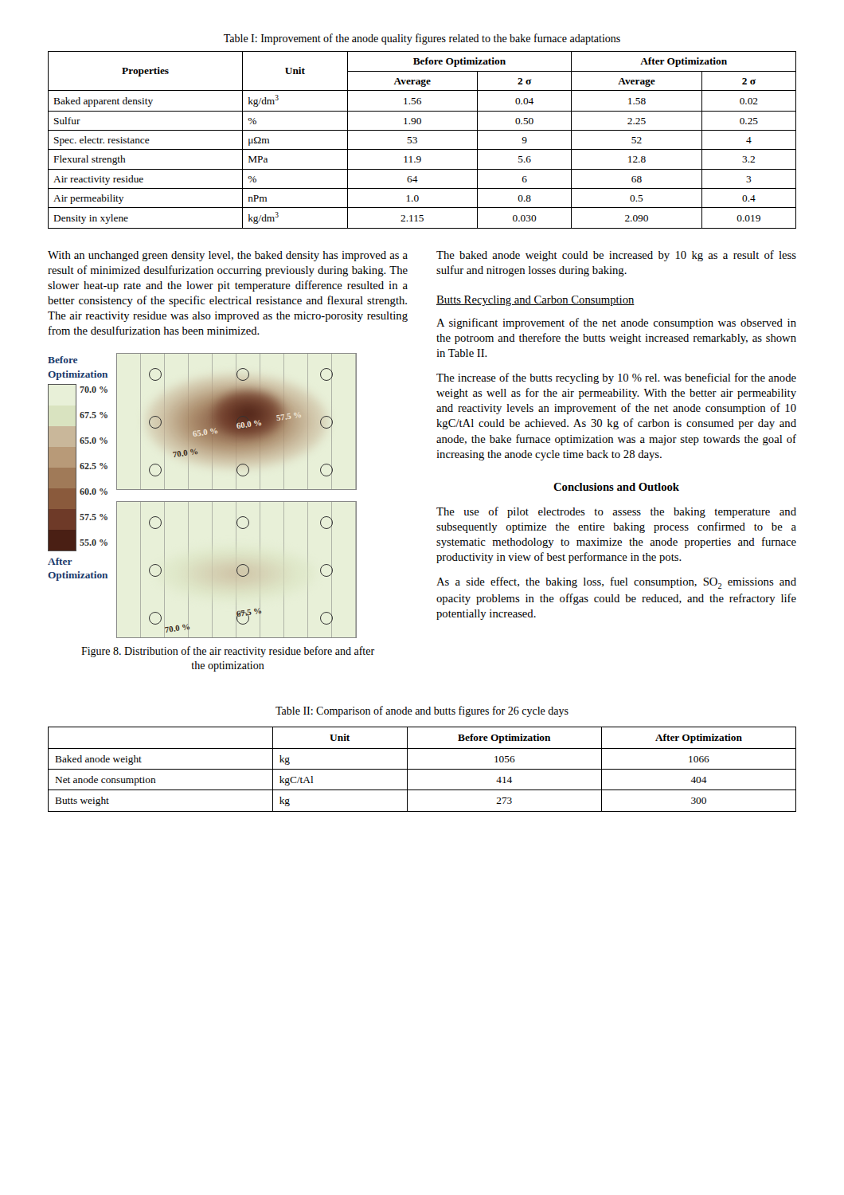Table I: Improvement of the anode quality figures related to the bake furnace adaptations
| Properties | Unit | Before Optimization | After Optimization |
| --- | --- | --- | --- |
| Average | 2 σ | Average | 2 σ |
| Baked apparent density | kg/dm 3 | 1.56 | 0.04 | 1.58 | 0.02 |
| Sulfur | % | 1.90 | 0.50 | 2.25 | 0.25 |
| Spec. electr. resistance | μΩm | 53 | 9 | 52 | 4 |
| Flexural strength | MPa | 11.9 | 5.6 | 12.8 | 3.2 |
| Air reactivity residue | % | 64 | 6 | 68 | 3 |
| Air permeability | nPm | 1.0 | 0.8 | 0.5 | 0.4 |
| Density in xylene | kg/dm 3 | 2.115 | 0.030 | 2.090 | 0.019 |
With an unchanged green density level, the baked density has improved as a result of minimized desulfurization occurring previously during baking. The slower heat-up rate and the lower pit temperature difference resulted in a better consistency of the specific electrical resistance and flexural strength. The air reactivity residue was also improved as the micro-porosity resulting from the desulfurization has been minimized.
Before
Optimization
70.0 % 67.5 % 65.0 % 62.5 % 60.0 % 57.5 % 55.0 %
After
Optimization
65.0 %
60.0 %
57.5 %
70.0 %
67.5 %
70.0 %
Figure 8. Distribution of the air reactivity residue before and after
the optimization
The baked anode weight could be increased by 10 kg as a result of less sulfur and nitrogen losses during baking.
Butts Recycling and Carbon Consumption
A significant improvement of the net anode consumption was observed in the potroom and therefore the butts weight increased remarkably, as shown in Table II.
The increase of the butts recycling by 10 % rel. was beneficial for the anode weight as well as for the air permeability. With the better air permeability and reactivity levels an improvement of the net anode consumption of 10 kgC/tAl could be achieved. As 30 kg of carbon is consumed per day and anode, the bake furnace optimization was a major step towards the goal of increasing the anode cycle time back to 28 days.
Conclusions and Outlook
The use of pilot electrodes to assess the baking temperature and subsequently optimize the entire baking process confirmed to be a systematic methodology to maximize the anode properties and furnace productivity in view of best performance in the pots.
As a side effect, the baking loss, fuel consumption, SO2 emissions and opacity problems in the offgas could be reduced, and the refractory life potentially increased.
Table II: Comparison of anode and butts figures for 26 cycle days
| | Unit | Before Optimization | After Optimization |
| --- | --- | --- | --- |
| Baked anode weight | kg | 1056 | 1066 |
| Net anode consumption | kgC/tAl | 414 | 404 |
| Butts weight | kg | 273 | 300 |